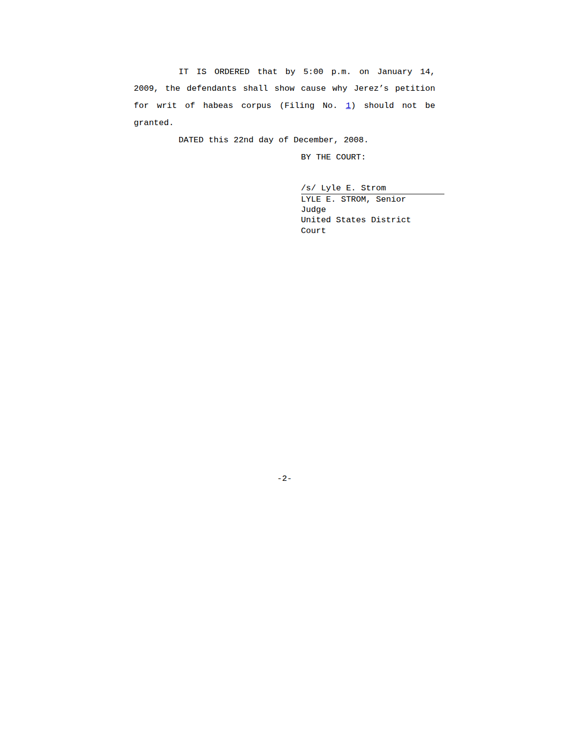IT IS ORDERED that by 5:00 p.m. on January 14, 2009, the defendants shall show cause why Jerez’s petition for writ of habeas corpus (Filing No. 1) should not be granted.
DATED this 22nd day of December, 2008.
BY THE COURT:
/s/ Lyle E. Strom
LYLE E. STROM, Senior Judge
United States District Court
-2-